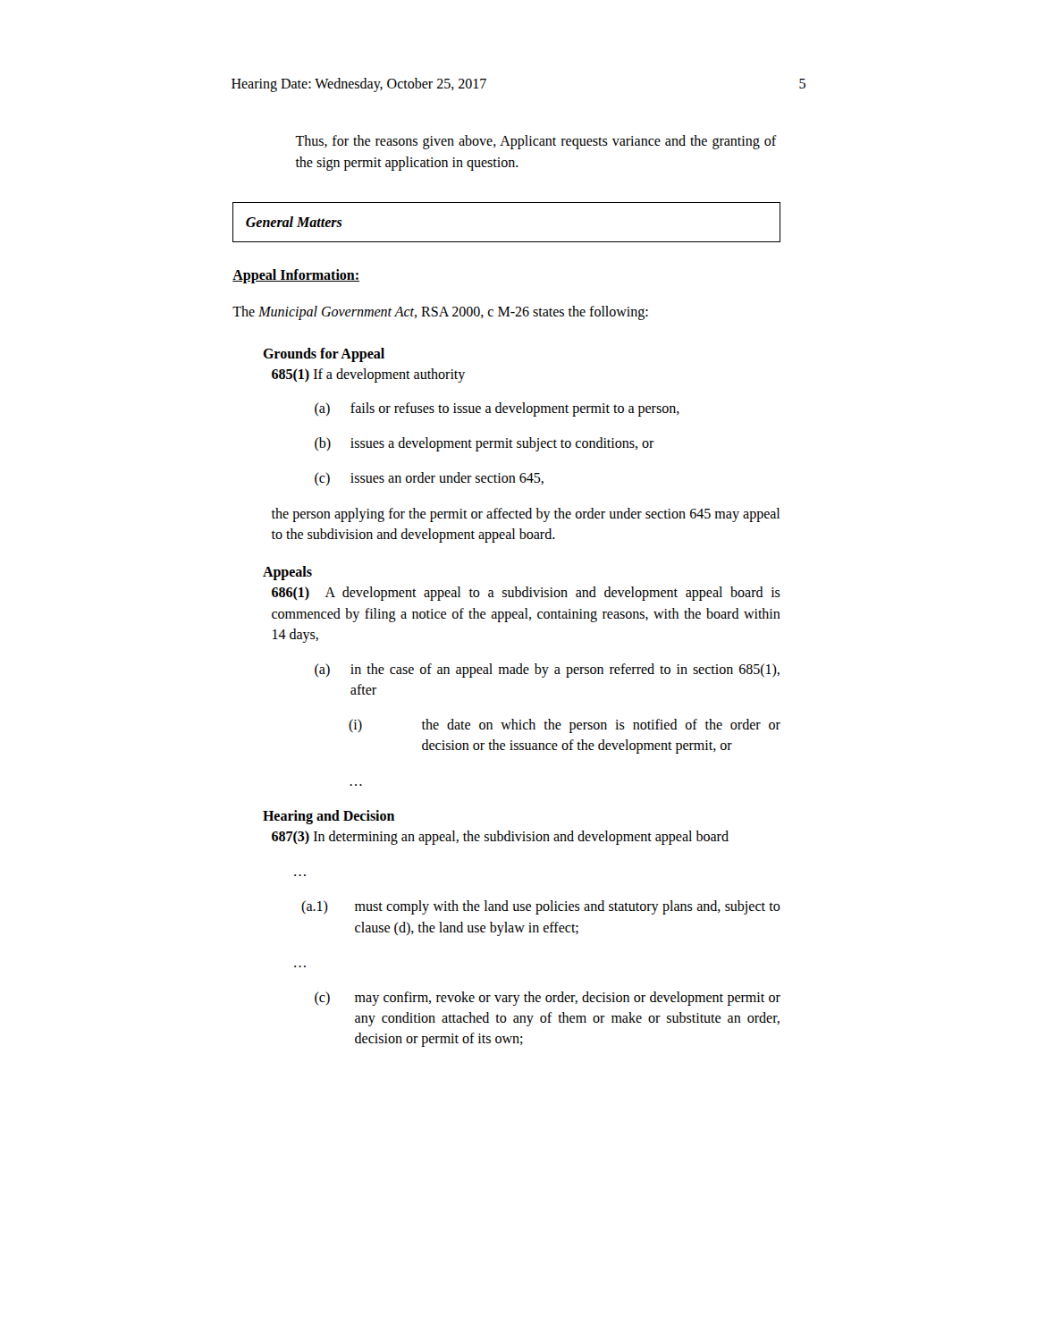Hearing Date: Wednesday, October 25, 2017
5
Thus, for the reasons given above, Applicant requests variance and the granting of the sign permit application in question.
General Matters
Appeal Information:
The Municipal Government Act, RSA 2000, c M-26 states the following:
Grounds for Appeal
685(1) If a development authority
(a)
fails or refuses to issue a development permit to a person,
(b)
issues a development permit subject to conditions, or
(c)
issues an order under section 645,
the person applying for the permit or affected by the order under section 645 may appeal to the subdivision and development appeal board.
Appeals
686(1) A development appeal to a subdivision and development appeal board is commenced by filing a notice of the appeal, containing reasons, with the board within 14 days,
(a)
in the case of an appeal made by a person referred to in section 685(1), after
(i)
the date on which the person is notified of the order or decision or the issuance of the development permit, or
…
Hearing and Decision
687(3) In determining an appeal, the subdivision and development appeal board
…
(a.1)
must comply with the land use policies and statutory plans and, subject to clause (d), the land use bylaw in effect;
…
(c)
may confirm, revoke or vary the order, decision or development permit or any condition attached to any of them or make or substitute an order, decision or permit of its own;